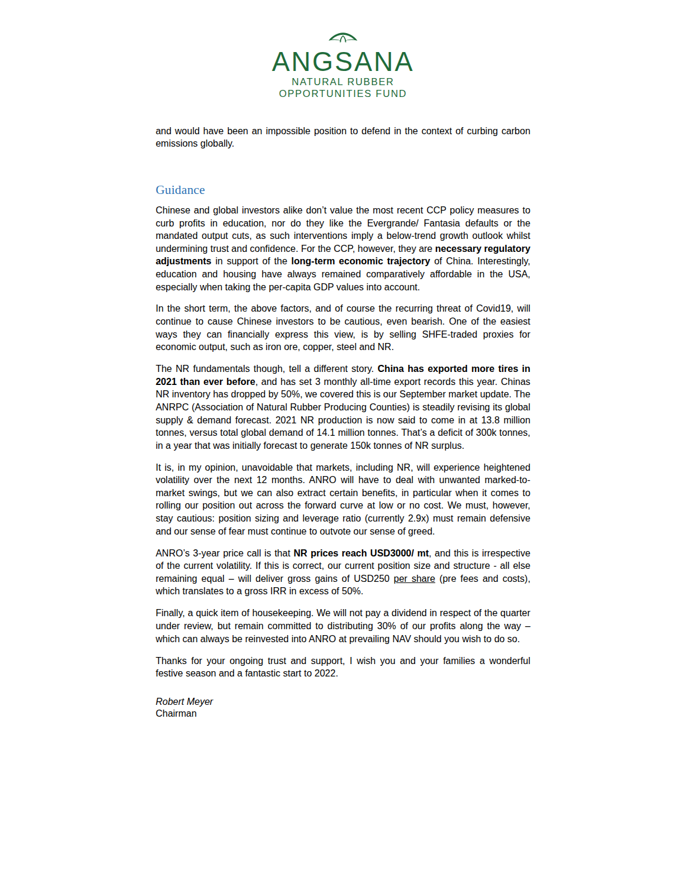ANGSANA
NATURAL RUBBER
OPPORTUNITIES FUND
and would have been an impossible position to defend in the context of curbing carbon emissions globally.
Guidance
Chinese and global investors alike don’t value the most recent CCP policy measures to curb profits in education, nor do they like the Evergrande/ Fantasia defaults or the mandated output cuts, as such interventions imply a below-trend growth outlook whilst undermining trust and confidence. For the CCP, however, they are necessary regulatory adjustments in support of the long-term economic trajectory of China. Interestingly, education and housing have always remained comparatively affordable in the USA, especially when taking the per-capita GDP values into account.
In the short term, the above factors, and of course the recurring threat of Covid19, will continue to cause Chinese investors to be cautious, even bearish. One of the easiest ways they can financially express this view, is by selling SHFE-traded proxies for economic output, such as iron ore, copper, steel and NR.
The NR fundamentals though, tell a different story. China has exported more tires in 2021 than ever before, and has set 3 monthly all-time export records this year. Chinas NR inventory has dropped by 50%, we covered this is our September market update. The ANRPC (Association of Natural Rubber Producing Counties) is steadily revising its global supply & demand forecast. 2021 NR production is now said to come in at 13.8 million tonnes, versus total global demand of 14.1 million tonnes. That’s a deficit of 300k tonnes, in a year that was initially forecast to generate 150k tonnes of NR surplus.
It is, in my opinion, unavoidable that markets, including NR, will experience heightened volatility over the next 12 months. ANRO will have to deal with unwanted marked-to-market swings, but we can also extract certain benefits, in particular when it comes to rolling our position out across the forward curve at low or no cost. We must, however, stay cautious: position sizing and leverage ratio (currently 2.9x) must remain defensive and our sense of fear must continue to outvote our sense of greed.
ANRO’s 3-year price call is that NR prices reach USD3000/ mt, and this is irrespective of the current volatility. If this is correct, our current position size and structure - all else remaining equal – will deliver gross gains of USD250 per share (pre fees and costs), which translates to a gross IRR in excess of 50%.
Finally, a quick item of housekeeping. We will not pay a dividend in respect of the quarter under review, but remain committed to distributing 30% of our profits along the way – which can always be reinvested into ANRO at prevailing NAV should you wish to do so.
Thanks for your ongoing trust and support, I wish you and your families a wonderful festive season and a fantastic start to 2022.
Robert Meyer
Chairman